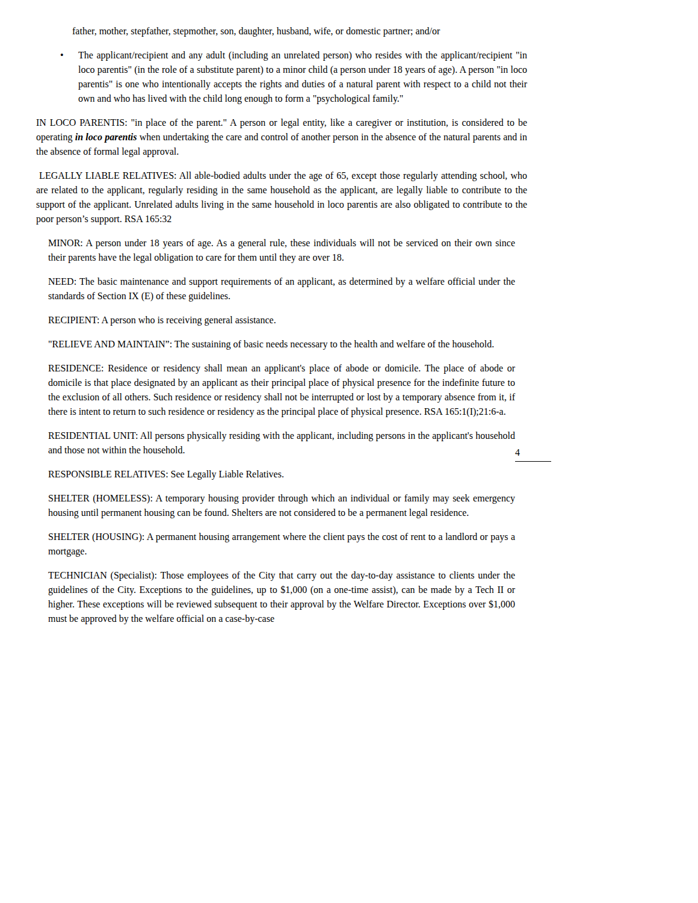father, mother, stepfather, stepmother, son, daughter, husband, wife, or domestic partner; and/or
The applicant/recipient and any adult (including an unrelated person) who resides with the applicant/recipient "in loco parentis" (in the role of a substitute parent) to a minor child (a person under 18 years of age). A person "in loco parentis" is one who intentionally accepts the rights and duties of a natural parent with respect to a child not their own and who has lived with the child long enough to form a "psychological family."
IN LOCO PARENTIS: "in place of the parent." A person or legal entity, like a caregiver or institution, is considered to be operating in loco parentis when undertaking the care and control of another person in the absence of the natural parents and in the absence of formal legal approval.
LEGALLY LIABLE RELATIVES: All able-bodied adults under the age of 65, except those regularly attending school, who are related to the applicant, regularly residing in the same household as the applicant, are legally liable to contribute to the support of the applicant. Unrelated adults living in the same household in loco parentis are also obligated to contribute to the poor person’s support. RSA 165:32
MINOR: A person under 18 years of age. As a general rule, these individuals will not be serviced on their own since their parents have the legal obligation to care for them until they are over 18.
NEED: The basic maintenance and support requirements of an applicant, as determined by a welfare official under the standards of Section IX (E) of these guidelines.
RECIPIENT: A person who is receiving general assistance.
"RELIEVE AND MAINTAIN”: The sustaining of basic needs necessary to the health and welfare of the household.
RESIDENCE: Residence or residency shall mean an applicant's place of abode or domicile. The place of abode or domicile is that place designated by an applicant as their principal place of physical presence for the indefinite future to the exclusion of all others. Such residence or residency shall not be interrupted or lost by a temporary absence from it, if there is intent to return to such residence or residency as the principal place of physical presence. RSA 165:1(I);21:6-a.
RESIDENTIAL UNIT: All persons physically residing with the applicant, including persons in the applicant's household and those not within the household.
RESPONSIBLE RELATIVES: See Legally Liable Relatives.
SHELTER (HOMELESS): A temporary housing provider through which an individual or family may seek emergency housing until permanent housing can be found. Shelters are not considered to be a permanent legal residence.
SHELTER (HOUSING): A permanent housing arrangement where the client pays the cost of rent to a landlord or pays a mortgage.
TECHNICIAN (Specialist): Those employees of the City that carry out the day-to-day assistance to clients under the guidelines of the City. Exceptions to the guidelines, up to $1,000 (on a one-time assist), can be made by a Tech II or higher. These exceptions will be reviewed subsequent to their approval by the Welfare Director. Exceptions over $1,000 must be approved by the welfare official on a case-by-case
4